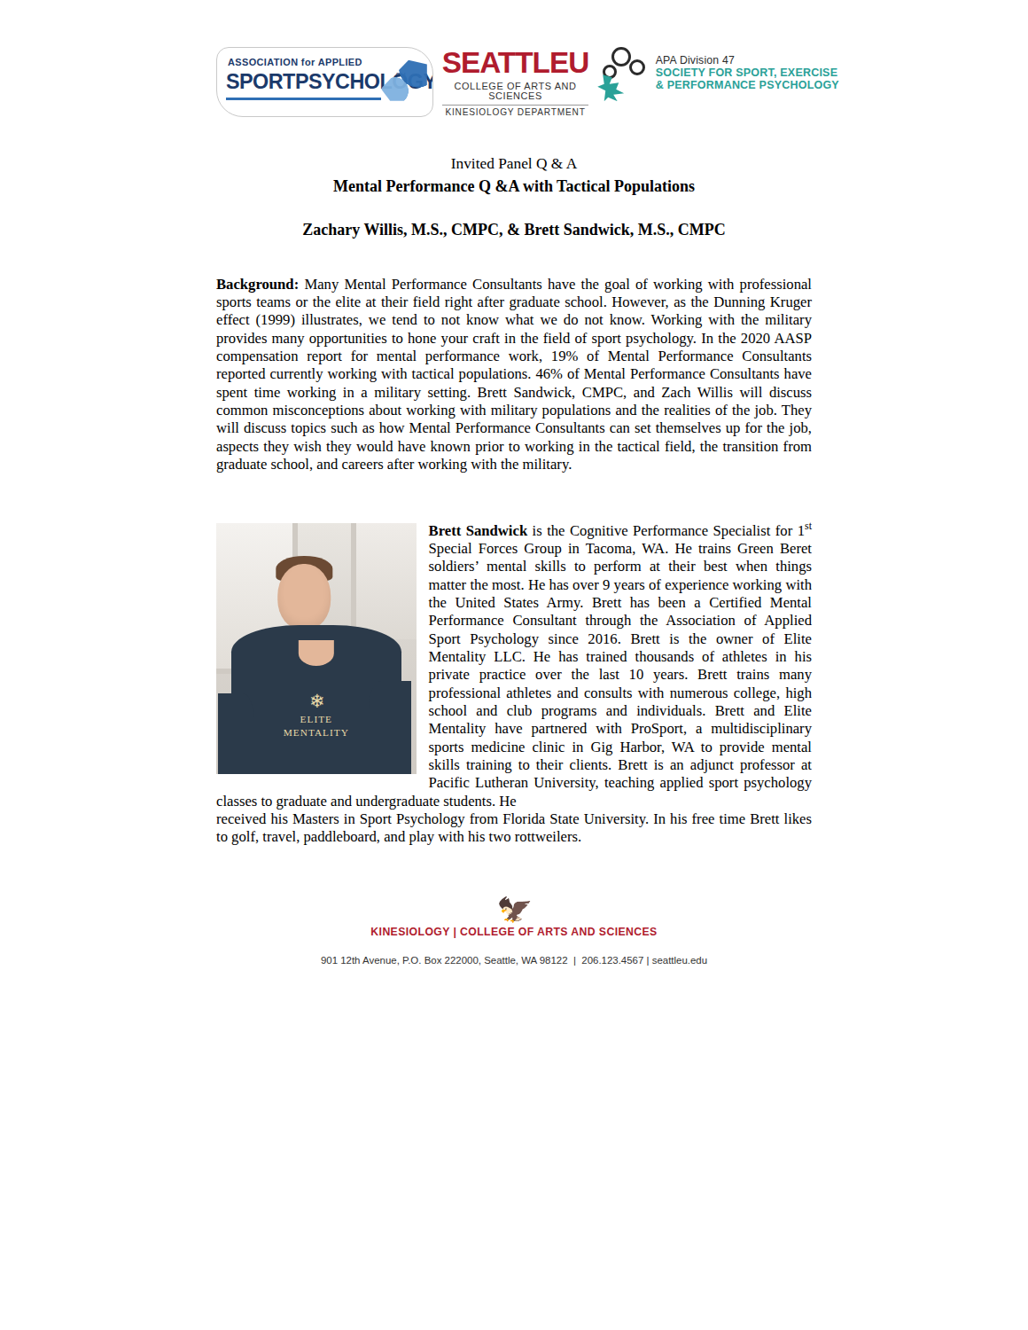ASSOCIATION for APPLIED
SPORT PSYCHOLOGY
SM
SEATTLEU
COLLEGE OF ARTS AND SCIENCES
KINESIOLOGY DEPARTMENT
APA Division 47
SOCIETY FOR SPORT, EXERCISE& PERFORMANCE PSYCHOLOGY
Invited Panel Q & A
Mental Performance Q &A with Tactical Populations
Zachary Willis, M.S., CMPC, & Brett Sandwick, M.S., CMPC
Background: Many Mental Performance Consultants have the goal of working with professional sports teams or the elite at their field right after graduate school. However, as the Dunning Kruger effect (1999) illustrates, we tend to not know what we do not know. Working with the military provides many opportunities to hone your craft in the field of sport psychology. In the 2020 AASP compensation report for mental performance work, 19% of Mental Performance Consultants reported currently working with tactical populations. 46% of Mental Performance Consultants have spent time working in a military setting. Brett Sandwick, CMPC, and Zach Willis will discuss common misconceptions about working with military populations and the realities of the job. They will discuss topics such as how Mental Performance Consultants can set themselves up for the job, aspects they wish they would have known prior to working in the tactical field, the transition from graduate school, and careers after working with the military.
❄
ELITE MENTALITY
Brett Sandwick is the Cognitive Performance Specialist for 1st Special Forces Group in Tacoma, WA. He trains Green Beret soldiers’ mental skills to perform at their best when things matter the most. He has over 9 years of experience working with the United States Army. Brett has been a Certified Mental Performance Consultant through the Association of Applied Sport Psychology since 2016. Brett is the owner of Elite Mentality LLC. He has trained thousands of athletes in his private practice over the last 10 years. Brett trains many professional athletes and consults with numerous college, high school and club programs and individuals. Brett and Elite Mentality have partnered with ProSport, a multidisciplinary sports medicine clinic in Gig Harbor, WA to provide mental skills training to their clients. Brett is an adjunct professor at Pacific Lutheran University, teaching applied sport psychology classes to graduate and undergraduate students. He
received his Masters in Sport Psychology from Florida State University. In his free time Brett likes to golf, travel, paddleboard, and play with his two rottweilers.
🦅
KINESIOLOGY | COLLEGE OF ARTS AND SCIENCES
901 12th Avenue, P.O. Box 222000, Seattle, WA 98122 | 206.123.4567 | seattleu.edu